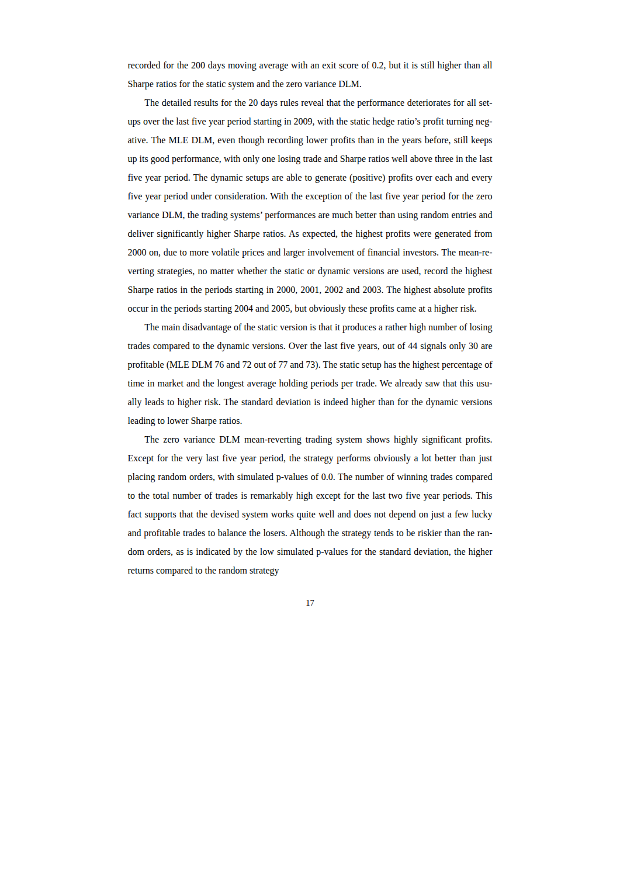recorded for the 200 days moving average with an exit score of 0.2, but it is still higher than all Sharpe ratios for the static system and the zero variance DLM.
The detailed results for the 20 days rules reveal that the performance deteriorates for all setups over the last five year period starting in 2009, with the static hedge ratio’s profit turning negative. The MLE DLM, even though recording lower profits than in the years before, still keeps up its good performance, with only one losing trade and Sharpe ratios well above three in the last five year period. The dynamic setups are able to generate (positive) profits over each and every five year period under consideration. With the exception of the last five year period for the zero variance DLM, the trading systems’ performances are much better than using random entries and deliver significantly higher Sharpe ratios. As expected, the highest profits were generated from 2000 on, due to more volatile prices and larger involvement of financial investors. The mean-reverting strategies, no matter whether the static or dynamic versions are used, record the highest Sharpe ratios in the periods starting in 2000, 2001, 2002 and 2003. The highest absolute profits occur in the periods starting 2004 and 2005, but obviously these profits came at a higher risk.
The main disadvantage of the static version is that it produces a rather high number of losing trades compared to the dynamic versions. Over the last five years, out of 44 signals only 30 are profitable (MLE DLM 76 and 72 out of 77 and 73). The static setup has the highest percentage of time in market and the longest average holding periods per trade. We already saw that this usually leads to higher risk. The standard deviation is indeed higher than for the dynamic versions leading to lower Sharpe ratios.
The zero variance DLM mean-reverting trading system shows highly significant profits. Except for the very last five year period, the strategy performs obviously a lot better than just placing random orders, with simulated p-values of 0.0. The number of winning trades compared to the total number of trades is remarkably high except for the last two five year periods. This fact supports that the devised system works quite well and does not depend on just a few lucky and profitable trades to balance the losers. Although the strategy tends to be riskier than the random orders, as is indicated by the low simulated p-values for the standard deviation, the higher returns compared to the random strategy
17